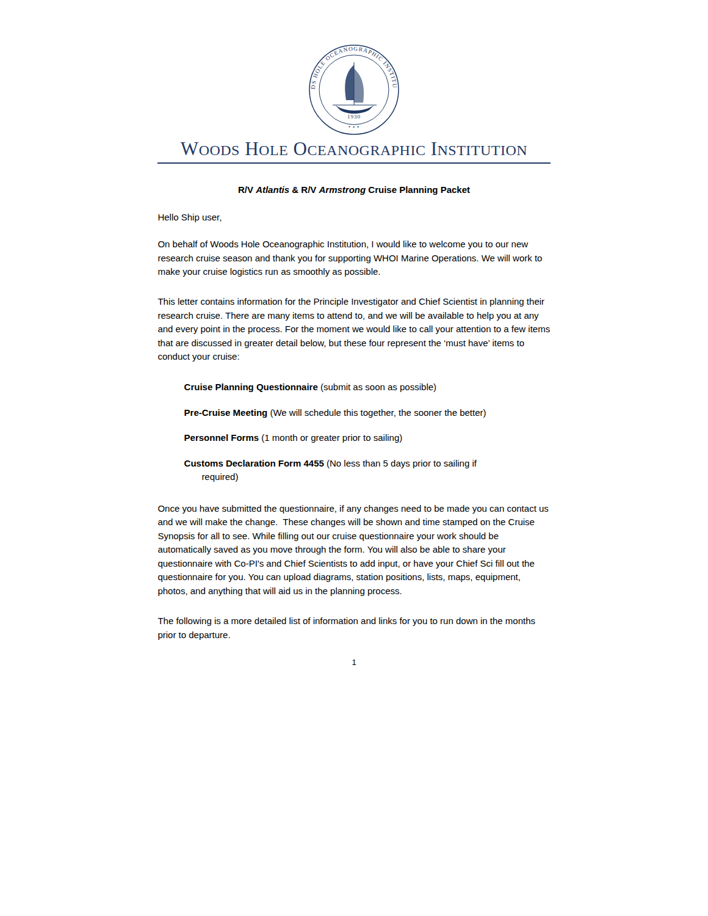WOODS HOLE OCEANOGRAPHIC INSTITUTION • • • 1930
WOODS HOLE OCEANOGRAPHIC INSTITUTION
R/V Atlantis & R/V Armstrong Cruise Planning Packet
Hello Ship user,
On behalf of Woods Hole Oceanographic Institution, I would like to welcome you to our new research cruise season and thank you for supporting WHOI Marine Operations. We will work to make your cruise logistics run as smoothly as possible.
This letter contains information for the Principle Investigator and Chief Scientist in planning their research cruise. There are many items to attend to, and we will be available to help you at any and every point in the process. For the moment we would like to call your attention to a few items that are discussed in greater detail below, but these four represent the ‘must have’ items to conduct your cruise:
Cruise Planning Questionnaire (submit as soon as possible)
Pre-Cruise Meeting (We will schedule this together, the sooner the better)
Personnel Forms (1 month or greater prior to sailing)
Customs Declaration Form 4455 (No less than 5 days prior to sailing if required)
Once you have submitted the questionnaire, if any changes need to be made you can contact us and we will make the change. These changes will be shown and time stamped on the Cruise Synopsis for all to see. While filling out our cruise questionnaire your work should be automatically saved as you move through the form. You will also be able to share your questionnaire with Co-PI's and Chief Scientists to add input, or have your Chief Sci fill out the questionnaire for you. You can upload diagrams, station positions, lists, maps, equipment, photos, and anything that will aid us in the planning process.
The following is a more detailed list of information and links for you to run down in the months prior to departure.
1